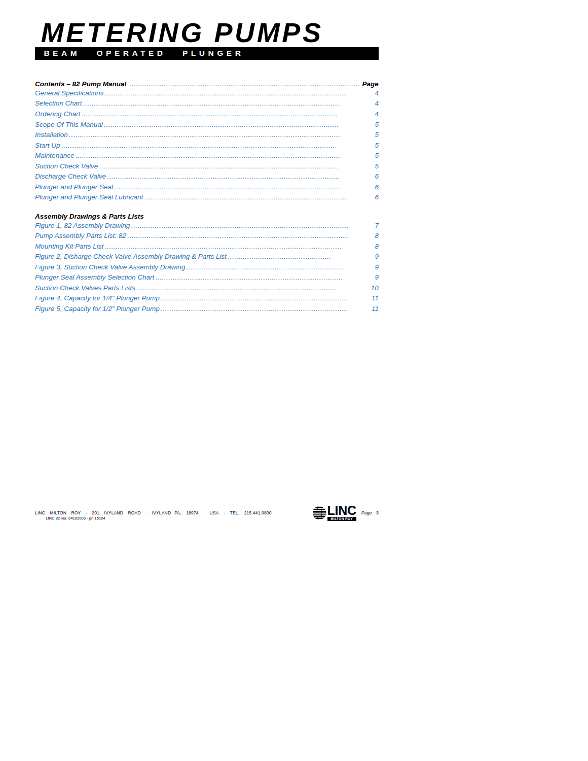METERING PUMPS
BEAM OPERATED PLUNGER
Contents – 82 Pump Manual .................................................................................................................. Page
General Specifications................................................................................................................. 4
Selection Chart ....................................................................................................................... 4
Ordering Chart ....................................................................................................................... 4
Scope Of This Manual ............................................................................................................. 5
Installation.............................................................................................................................. 5
Start Up ................................................................................................................................ 5
Maintenance........................................................................................................................... 5
Suction Check Valve ............................................................................................................... 5
Discharge Check Valve ............................................................................................................ 6
Plunger and Plunger Seal ......................................................................................................... 6
Plunger and Plunger Seal Lubricant .............................................................................................. 6
Assembly Drawings & Parts Lists
Figure 1, 82 Assembly Drawing ..................................................................................................... 7
Pump Assembly Parts List: 82 ....................................................................................................... 8
Mounting Kit Parts List .............................................................................................................. 8
Figure 2, Disharge Check Valve Assembly Drawing & Parts List ................................................ 9
Figure 3, Suction Check Valve Assembly Drawing......................................................................... 9
Plunger Seal Assembly Selection Chart ....................................................................................... 9
Suction Check Valves Parts Lists ............................................................................................. 10
Figure 4, Capacity for 1/4" Plunger Pump....................................................................................... 11
Figure 5, Capacity for 1/2" Plunger Pump....................................................................................... 11
LINC MILTON ROY · 201 IVYLAND ROAD · IVYLAND PA, 18974 · USA · TEL. 215.441.0800
LINC 82 ver. 04102003 - pn 15104
LINC
MILTON ROY
Page 3